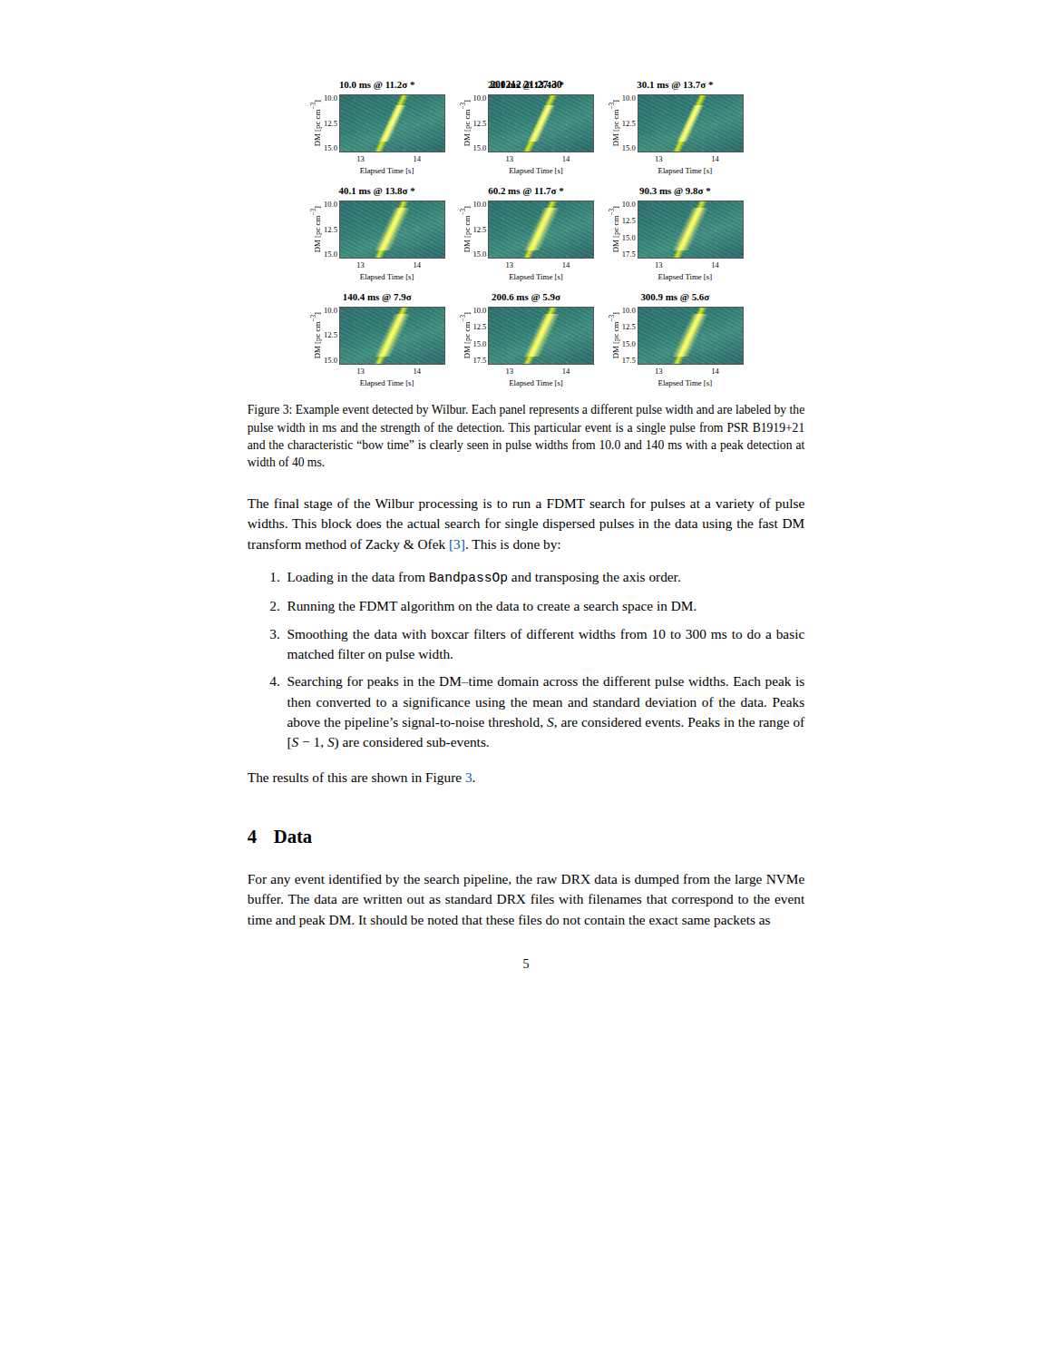200212 21:27:30
10.0 ms @ 11.2σ *
DM [pc cm−3]
10.012.515.0
1314
Elapsed Time [s]
20.1 ms @ 13.4σ *
DM [pc cm−3]
10.012.515.0
1314
Elapsed Time [s]
30.1 ms @ 13.7σ *
DM [pc cm−3]
10.012.515.0
1314
Elapsed Time [s]
40.1 ms @ 13.8σ *
DM [pc cm−3]
10.012.515.0
1314
Elapsed Time [s]
60.2 ms @ 11.7σ *
DM [pc cm−3]
10.012.515.0
1314
Elapsed Time [s]
90.3 ms @ 9.8σ *
DM [pc cm−3]
10.012.515.017.5
1314
Elapsed Time [s]
140.4 ms @ 7.9σ
DM [pc cm−3]
10.012.515.0
1314
Elapsed Time [s]
200.6 ms @ 5.9σ
DM [pc cm−3]
10.012.515.017.5
1314
Elapsed Time [s]
300.9 ms @ 5.6σ
DM [pc cm−3]
10.012.515.017.5
1314
Elapsed Time [s]
Figure 3: Example event detected by Wilbur. Each panel represents a different pulse width and are labeled by the pulse width in ms and the strength of the detection. This particular event is a single pulse from PSR B1919+21 and the characteristic “bow time” is clearly seen in pulse widths from 10.0 and 140 ms with a peak detection at width of 40 ms.
The final stage of the Wilbur processing is to run a FDMT search for pulses at a variety of pulse widths. This block does the actual search for single dispersed pulses in the data using the fast DM transform method of Zacky & Ofek [3]. This is done by:
Loading in the data from BandpassOp and transposing the axis order.
Running the FDMT algorithm on the data to create a search space in DM.
Smoothing the data with boxcar filters of different widths from 10 to 300 ms to do a basic matched filter on pulse width.
Searching for peaks in the DM–time domain across the different pulse widths. Each peak is then converted to a significance using the mean and standard deviation of the data. Peaks above the pipeline’s signal-to-noise threshold, S, are considered events. Peaks in the range of [S − 1, S) are considered sub-events.
The results of this are shown in Figure 3.
4 Data
For any event identified by the search pipeline, the raw DRX data is dumped from the large NVMe buffer. The data are written out as standard DRX files with filenames that correspond to the event time and peak DM. It should be noted that these files do not contain the exact same packets as
5